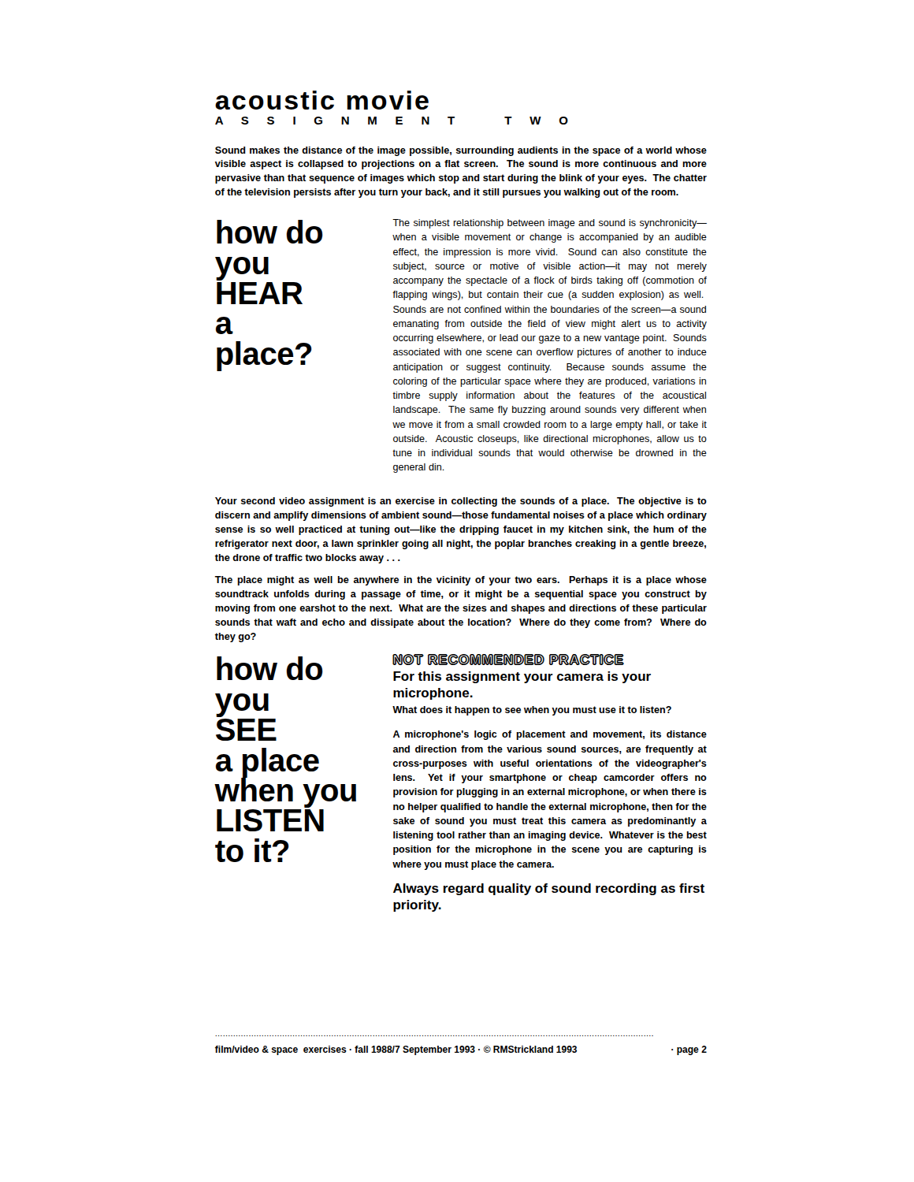acoustic movie
A S S I G N M E N T T W O
Sound makes the distance of the image possible, surrounding audients in the space of a world whose visible aspect is collapsed to projections on a flat screen. The sound is more continuous and more pervasive than that sequence of images which stop and start during the blink of your eyes. The chatter of the television persists after you turn your back, and it still pursues you walking out of the room.
how do
you
HEAR
a
place?
The simplest relationship between image and sound is synchronicity—when a visible movement or change is accompanied by an audible effect, the impression is more vivid. Sound can also constitute the subject, source or motive of visible action—it may not merely accompany the spectacle of a flock of birds taking off (commotion of flapping wings), but contain their cue (a sudden explosion) as well. Sounds are not confined within the boundaries of the screen—a sound emanating from outside the field of view might alert us to activity occurring elsewhere, or lead our gaze to a new vantage point. Sounds associated with one scene can overflow pictures of another to induce anticipation or suggest continuity. Because sounds assume the coloring of the particular space where they are produced, variations in timbre supply information about the features of the acoustical landscape. The same fly buzzing around sounds very different when we move it from a small crowded room to a large empty hall, or take it outside. Acoustic closeups, like directional microphones, allow us to tune in individual sounds that would otherwise be drowned in the general din.
Your second video assignment is an exercise in collecting the sounds of a place. The objective is to discern and amplify dimensions of ambient sound—those fundamental noises of a place which ordinary sense is so well practiced at tuning out—like the dripping faucet in my kitchen sink, the hum of the refrigerator next door, a lawn sprinkler going all night, the poplar branches creaking in a gentle breeze, the drone of traffic two blocks away . . .
The place might as well be anywhere in the vicinity of your two ears. Perhaps it is a place whose soundtrack unfolds during a passage of time, or it might be a sequential space you construct by moving from one earshot to the next. What are the sizes and shapes and directions of these particular sounds that waft and echo and dissipate about the location? Where do they come from? Where do they go?
how do
you
SEE
a place
when you
LISTEN
to it?
NOT RECOMMENDED PRACTICE
For this assignment your camera is your microphone.
What does it happen to see when you must use it to listen?
A microphone's logic of placement and movement, its distance and direction from the various sound sources, are frequently at cross-purposes with useful orientations of the videographer's lens. Yet if your smartphone or cheap camcorder offers no provision for plugging in an external microphone, or when there is no helper qualified to handle the external microphone, then for the sake of sound you must treat this camera as predominantly a listening tool rather than an imaging device. Whatever is the best position for the microphone in the scene you are capturing is where you must place the camera.
Always regard quality of sound recording as first priority.
..........................................................................................................................................................................
film/video & space exercises · fall 1988/7 September 1993 · © RMStrickland 1993
· page 2